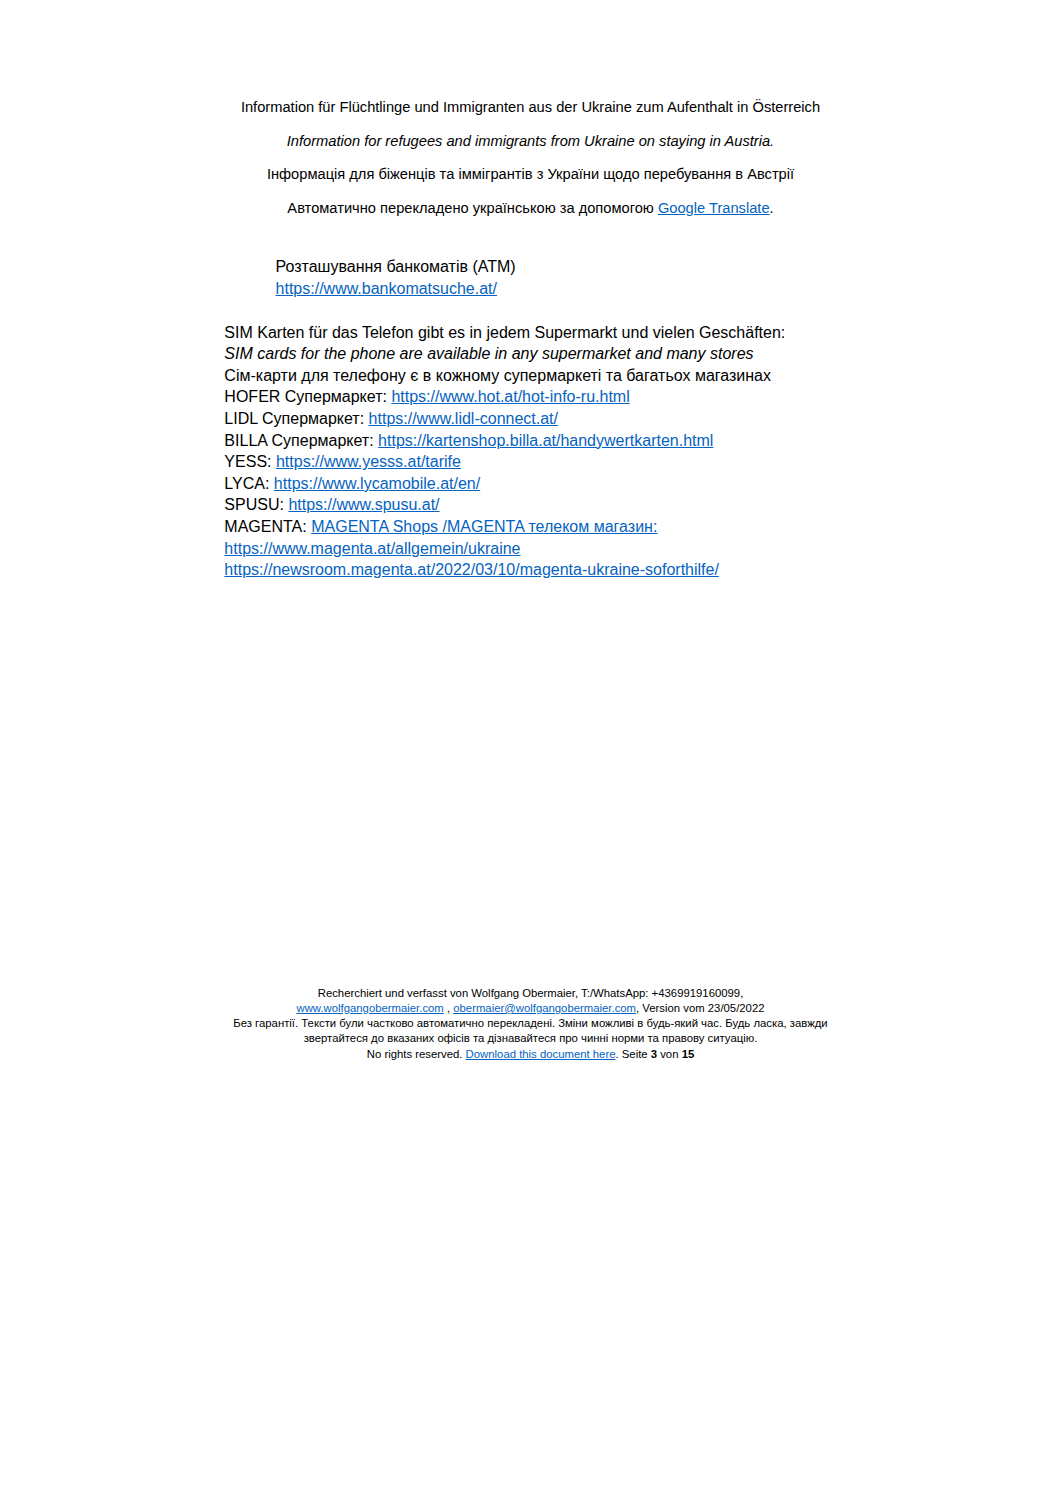Information für Flüchtlinge und Immigranten aus der Ukraine zum Aufenthalt in Österreich
Information for refugees and immigrants from Ukraine on staying in Austria.
Інформація для біженців та іммігрантів з України щодо перебування в Австрії
Автоматично перекладено українською за допомогою Google Translate.
Розташування банкоматів (ATM)
https://www.bankomatsuche.at/
SIM Karten für das Telefon gibt es in jedem Supermarkt und vielen Geschäften:
SIM cards for the phone are available in any supermarket and many stores
Сім-карти для телефону є в кожному супермаркеті та багатьох магазинах
HOFER Супермаркет: https://www.hot.at/hot-info-ru.html
LIDL Супермаркет: https://www.lidl-connect.at/
BILLA Супермаркет: https://kartenshop.billa.at/handywertkarten.html
YESS: https://www.yesss.at/tarife
LYCA: https://www.lycamobile.at/en/
SPUSU: https://www.spusu.at/
MAGENTA: MAGENTA Shops /MAGENTA телеком магазин:
https://www.magenta.at/allgemein/ukraine
https://newsroom.magenta.at/2022/03/10/magenta-ukraine-soforthilfe/
Recherchiert und verfasst von Wolfgang Obermaier, T:/WhatsApp: +4369919160099,
www.wolfgangobermaier.com , obermaier@wolfgangobermaier.com, Version vom 23/05/2022
Без гарантії. Тексти були частково автоматично перекладені. Зміни можливі в будь-який час. Будь ласка, завжди
звертайтеся до вказаних офісів та дізнавайтеся про чинні норми та правову ситуацію.
No rights reserved. Download this document here. Seite 3 von 15